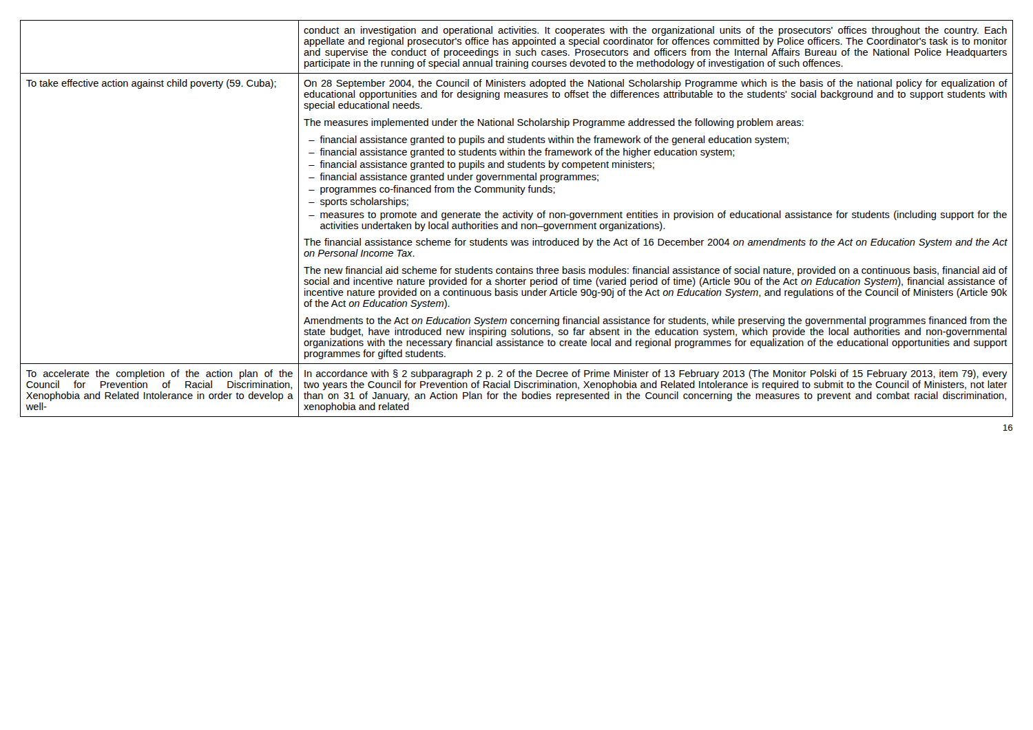| | conduct an investigation and operational activities. It cooperates with the organizational units of the prosecutors' offices throughout the country. Each appellate and regional prosecutor's office has appointed a special coordinator for offences committed by Police officers. The Coordinator's task is to monitor and supervise the conduct of proceedings in such cases. Prosecutors and officers from the Internal Affairs Bureau of the National Police Headquarters participate in the running of special annual training courses devoted to the methodology of investigation of such offences. |
| To take effective action against child poverty (59. Cuba); | On 28 September 2004, the Council of Ministers adopted the National Scholarship Programme which is the basis of the national policy for equalization of educational opportunities and for designing measures to offset the differences attributable to the students' social background and to support students with special educational needs. The measures implemented under the National Scholarship Programme addressed the following problem areas: financial assistance granted to pupils and students within the framework of the general education system; financial assistance granted to students within the framework of the higher education system; financial assistance granted to pupils and students by competent ministers; financial assistance granted under governmental programmes; programmes co-financed from the Community funds; sports scholarships; measures to promote and generate the activity of non-government entities in provision of educational assistance for students (including support for the activities undertaken by local authorities and non–government organizations). The financial assistance scheme for students was introduced by the Act of 16 December 2004 on amendments to the Act on Education System and the Act on Personal Income Tax . The new financial aid scheme for students contains three basis modules: financial assistance of social nature, provided on a continuous basis, financial aid of social and incentive nature provided for a shorter period of time (varied period of time) (Article 90u of the Act on Education System ), financial assistance of incentive nature provided on a continuous basis under Article 90g-90j of the Act on Education System , and regulations of the Council of Ministers (Article 90k of the Act on Education System ). Amendments to the Act on Education System concerning financial assistance for students, while preserving the governmental programmes financed from the state budget, have introduced new inspiring solutions, so far absent in the education system, which provide the local authorities and non-governmental organizations with the necessary financial assistance to create local and regional programmes for equalization of the educational opportunities and support programmes for gifted students. |
| To accelerate the completion of the action plan of the Council for Prevention of Racial Discrimination, Xenophobia and Related Intolerance in order to develop a well- | In accordance with § 2 subparagraph 2 p. 2 of the Decree of Prime Minister of 13 February 2013 (The Monitor Polski of 15 February 2013, item 79), every two years the Council for Prevention of Racial Discrimination, Xenophobia and Related Intolerance is required to submit to the Council of Ministers, not later than on 31 of January, an Action Plan for the bodies represented in the Council concerning the measures to prevent and combat racial discrimination, xenophobia and related |
16